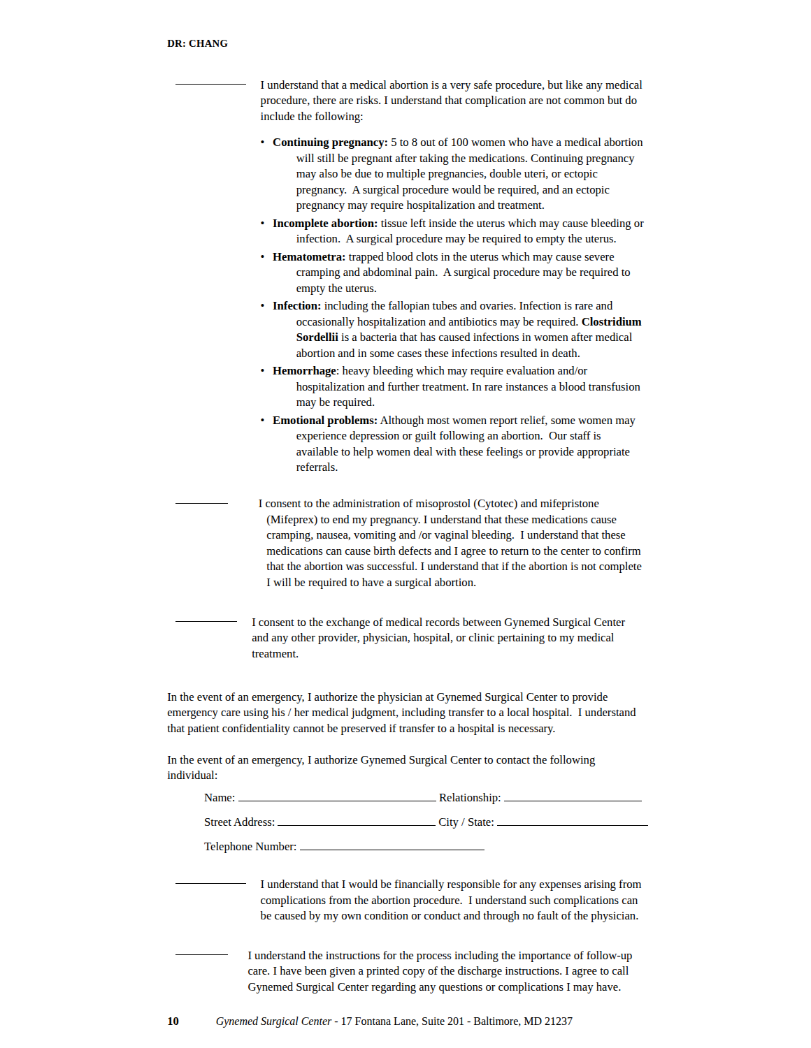DR: CHANG
I understand that a medical abortion is a very safe procedure, but like any medical procedure, there are risks. I understand that complication are not common but do include the following:
Continuing pregnancy: 5 to 8 out of 100 women who have a medical abortion will still be pregnant after taking the medications. Continuing pregnancy may also be due to multiple pregnancies, double uteri, or ectopic pregnancy. A surgical procedure would be required, and an ectopic pregnancy may require hospitalization and treatment.
Incomplete abortion: tissue left inside the uterus which may cause bleeding or infection. A surgical procedure may be required to empty the uterus.
Hematometra: trapped blood clots in the uterus which may cause severe cramping and abdominal pain. A surgical procedure may be required to empty the uterus.
Infection: including the fallopian tubes and ovaries. Infection is rare and occasionally hospitalization and antibiotics may be required. Clostridium Sordellii is a bacteria that has caused infections in women after medical abortion and in some cases these infections resulted in death.
Hemorrhage: heavy bleeding which may require evaluation and/or hospitalization and further treatment. In rare instances a blood transfusion may be required.
Emotional problems: Although most women report relief, some women may experience depression or guilt following an abortion. Our staff is available to help women deal with these feelings or provide appropriate referrals.
I consent to the administration of misoprostol (Cytotec) and mifepristone (Mifeprex) to end my pregnancy. I understand that these medications cause cramping, nausea, vomiting and /or vaginal bleeding. I understand that these medications can cause birth defects and I agree to return to the center to confirm that the abortion was successful. I understand that if the abortion is not complete I will be required to have a surgical abortion.
I consent to the exchange of medical records between Gynemed Surgical Center and any other provider, physician, hospital, or clinic pertaining to my medical treatment.
In the event of an emergency, I authorize the physician at Gynemed Surgical Center to provide emergency care using his / her medical judgment, including transfer to a local hospital. I understand that patient confidentiality cannot be preserved if transfer to a hospital is necessary.
In the event of an emergency, I authorize Gynemed Surgical Center to contact the following individual:
Name: Relationship:
Street Address: City / State:
Telephone Number:
I understand that I would be financially responsible for any expenses arising from complications from the abortion procedure. I understand such complications can be caused by my own condition or conduct and through no fault of the physician.
I understand the instructions for the process including the importance of follow-up care. I have been given a printed copy of the discharge instructions. I agree to call Gynemed Surgical Center regarding any questions or complications I may have.
10
Gynemed Surgical Center - 17 Fontana Lane, Suite 201 - Baltimore, MD 21237